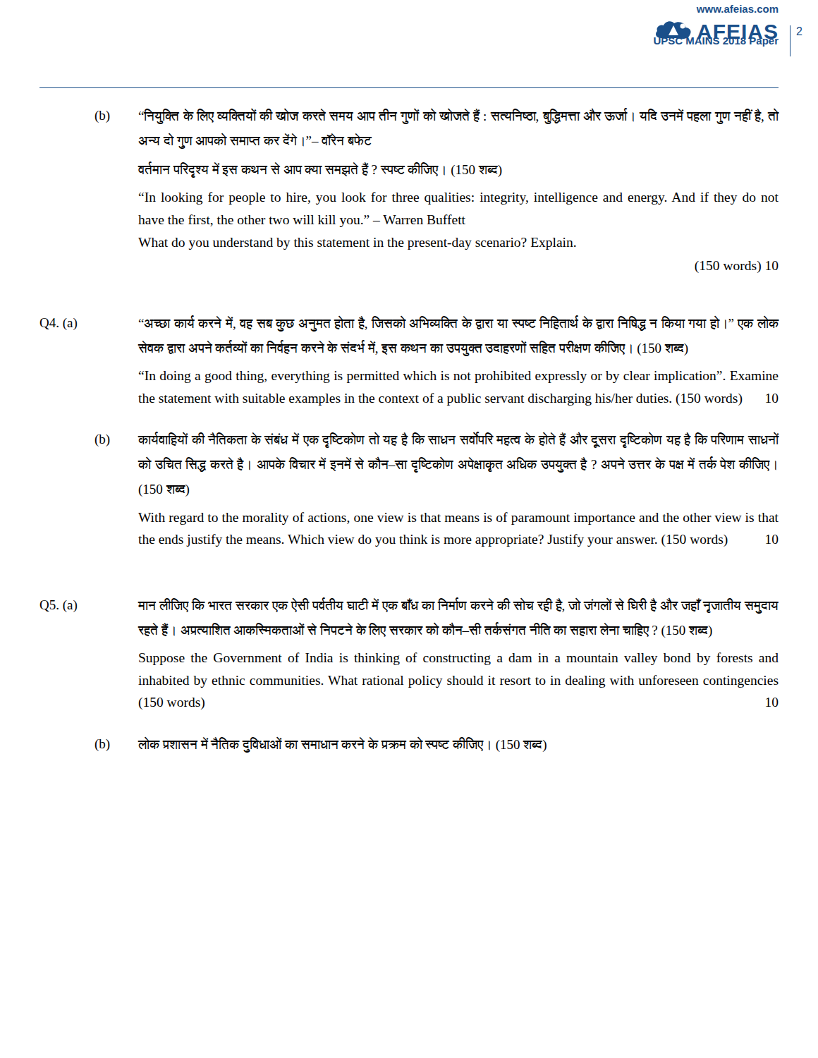AFEIAS
www.afeias.com
UPSC MAINS 2018 Paper
2
(b)
“नियुक्ति के लिए व्यक्तियों की खोज करते समय आप तीन गुणों को खोजते हैं : सत्यनिष्ठा, बुद्धिमत्ता और ऊर्जा। यदि उनमें पहला गुण नहीं है, तो अन्य दो गुण आपको समाप्त कर देंगे।”– वॉरेन बफेट
वर्तमान परिदृश्य में इस कथन से आप क्या समझते हैं ? स्पष्ट कीजिए। (150 शब्द)
“In looking for people to hire, you look for three qualities: integrity, intelligence and energy. And if they do not have the first, the other two will kill you.” – Warren Buffett
What do you understand by this statement in the present-day scenario? Explain.
(150 words) 10
Q4. (a)
“अच्छा कार्य करने में, वह सब कुछ अनुमत होता है, जिसको अभिव्यक्ति के द्वारा या स्पष्ट निहितार्थ के द्वारा निषिद्ध न किया गया हो।” एक लोक सेवक द्वारा अपने कर्तव्यों का निर्वहन करने के संदर्भ में, इस कथन का उपयुक्त उदाहरणों सहित परीक्षण कीजिए। (150 शब्द)
“In doing a good thing, everything is permitted which is not prohibited expressly or by clear implication”. Examine the statement with suitable examples in the context of a public servant discharging his/her duties. (150 words) 10
(b)
कार्यवाहियों की नैतिकता के संबंध में एक दृष्टिकोण तो यह है कि साधन सर्वोपरि महत्व के होते हैं और दूसरा दृष्टिकोण यह है कि परिणाम साधनों को उचित सिद्ध करते है। आपके विचार में इनमें से कौन–सा दृष्टिकोण अपेक्षाकृत अधिक उपयुक्त है ? अपने उत्तर के पक्ष में तर्क पेश कीजिए। (150 शब्द)
With regard to the morality of actions, one view is that means is of paramount importance and the other view is that the ends justify the means. Which view do you think is more appropriate? Justify your answer. (150 words) 10
Q5. (a)
मान लीजिए कि भारत सरकार एक ऐसी पर्वतीय घाटी में एक बाँध का निर्माण करने की सोच रही है, जो जंगलों से घिरी है और जहाँ नृजातीय समुदाय रहते हैं। अप्रत्याशित आकस्मिकताओं से निपटने के लिए सरकार को कौन–सी तर्कसंगत नीति का सहारा लेना चाहिए ? (150 शब्द)
Suppose the Government of India is thinking of constructing a dam in a mountain valley bond by forests and inhabited by ethnic communities. What rational policy should it resort to in dealing with unforeseen contingencies (150 words) 10
(b)
लोक प्रशासन में नैतिक दुविधाओं का समाधान करने के प्रक्रम को स्पष्ट कीजिए। (150 शब्द)